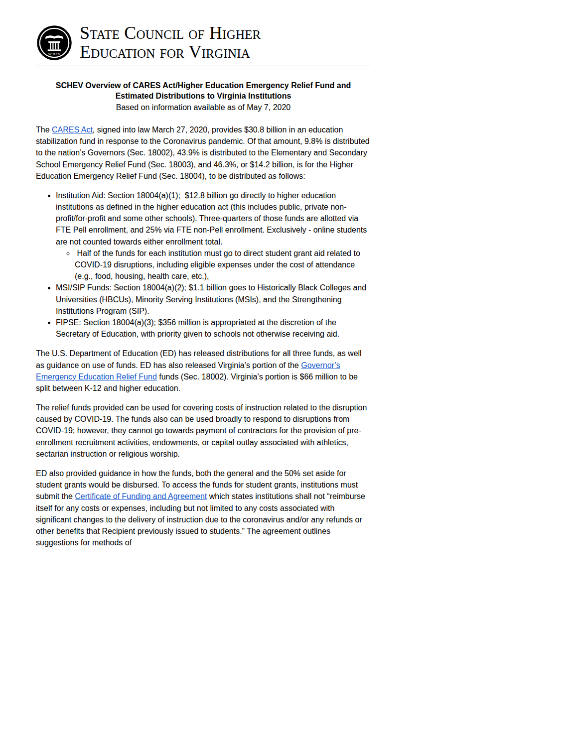SCHEV
State Council of Higher Education for Virginia
SCHEV Overview of CARES Act/Higher Education Emergency Relief Fund and
Estimated Distributions to Virginia Institutions
Based on information available as of May 7, 2020
The CARES Act, signed into law March 27, 2020, provides $30.8 billion in an education stabilization fund in response to the Coronavirus pandemic. Of that amount, 9.8% is distributed to the nation’s Governors (Sec. 18002), 43.9% is distributed to the Elementary and Secondary School Emergency Relief Fund (Sec. 18003), and 46.3%, or $14.2 billion, is for the Higher Education Emergency Relief Fund (Sec. 18004), to be distributed as follows:
Institution Aid: Section 18004(a)(1); $12.8 billion go directly to higher education institutions as defined in the higher education act (this includes public, private non-profit/for-profit and some other schools). Three-quarters of those funds are allotted via FTE Pell enrollment, and 25% via FTE non-Pell enrollment. Exclusively - online students are not counted towards either enrollment total.
Half of the funds for each institution must go to direct student grant aid related to COVID-19 disruptions, including eligible expenses under the cost of attendance (e.g., food, housing, health care, etc.),
MSI/SIP Funds: Section 18004(a)(2); $1.1 billion goes to Historically Black Colleges and Universities (HBCUs), Minority Serving Institutions (MSIs), and the Strengthening Institutions Program (SIP).
FIPSE: Section 18004(a)(3); $356 million is appropriated at the discretion of the Secretary of Education, with priority given to schools not otherwise receiving aid.
The U.S. Department of Education (ED) has released distributions for all three funds, as well as guidance on use of funds. ED has also released Virginia’s portion of the Governor’s Emergency Education Relief Fund funds (Sec. 18002). Virginia’s portion is $66 million to be split between K-12 and higher education.
The relief funds provided can be used for covering costs of instruction related to the disruption caused by COVID-19. The funds also can be used broadly to respond to disruptions from COVID-19; however, they cannot go towards payment of contractors for the provision of pre-enrollment recruitment activities, endowments, or capital outlay associated with athletics, sectarian instruction or religious worship.
ED also provided guidance in how the funds, both the general and the 50% set aside for student grants would be disbursed. To access the funds for student grants, institutions must submit the Certificate of Funding and Agreement which states institutions shall not “reimburse itself for any costs or expenses, including but not limited to any costs associated with significant changes to the delivery of instruction due to the coronavirus and/or any refunds or other benefits that Recipient previously issued to students.” The agreement outlines suggestions for methods of